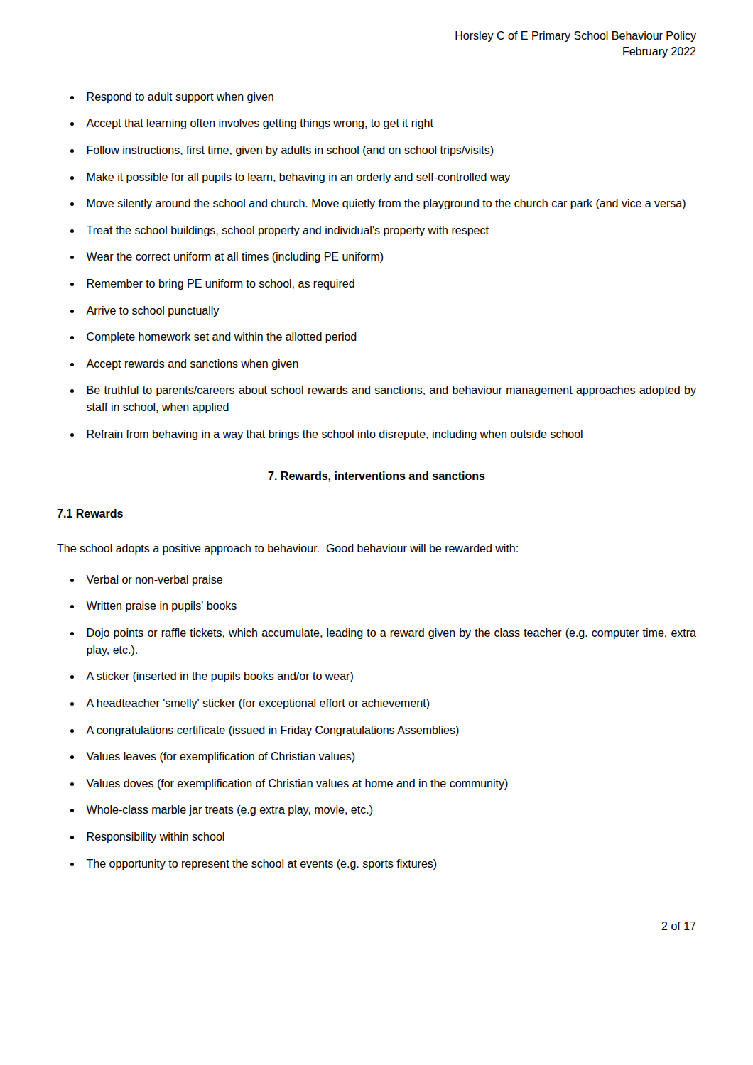Horsley C of E Primary School Behaviour Policy
February 2022
Respond to adult support when given
Accept that learning often involves getting things wrong, to get it right
Follow instructions, first time, given by adults in school (and on school trips/visits)
Make it possible for all pupils to learn, behaving in an orderly and self-controlled way
Move silently around the school and church. Move quietly from the playground to the church car park (and vice a versa)
Treat the school buildings, school property and individual's property with respect
Wear the correct uniform at all times (including PE uniform)
Remember to bring PE uniform to school, as required
Arrive to school punctually
Complete homework set and within the allotted period
Accept rewards and sanctions when given
Be truthful to parents/careers about school rewards and sanctions, and behaviour management approaches adopted by staff in school, when applied
Refrain from behaving in a way that brings the school into disrepute, including when outside school
7. Rewards, interventions and sanctions
7.1 Rewards
The school adopts a positive approach to behaviour. Good behaviour will be rewarded with:
Verbal or non-verbal praise
Written praise in pupils' books
Dojo points or raffle tickets, which accumulate, leading to a reward given by the class teacher (e.g. computer time, extra play, etc.).
A sticker (inserted in the pupils books and/or to wear)
A headteacher 'smelly' sticker (for exceptional effort or achievement)
A congratulations certificate (issued in Friday Congratulations Assemblies)
Values leaves (for exemplification of Christian values)
Values doves (for exemplification of Christian values at home and in the community)
Whole-class marble jar treats (e.g extra play, movie, etc.)
Responsibility within school
The opportunity to represent the school at events (e.g. sports fixtures)
2 of 17